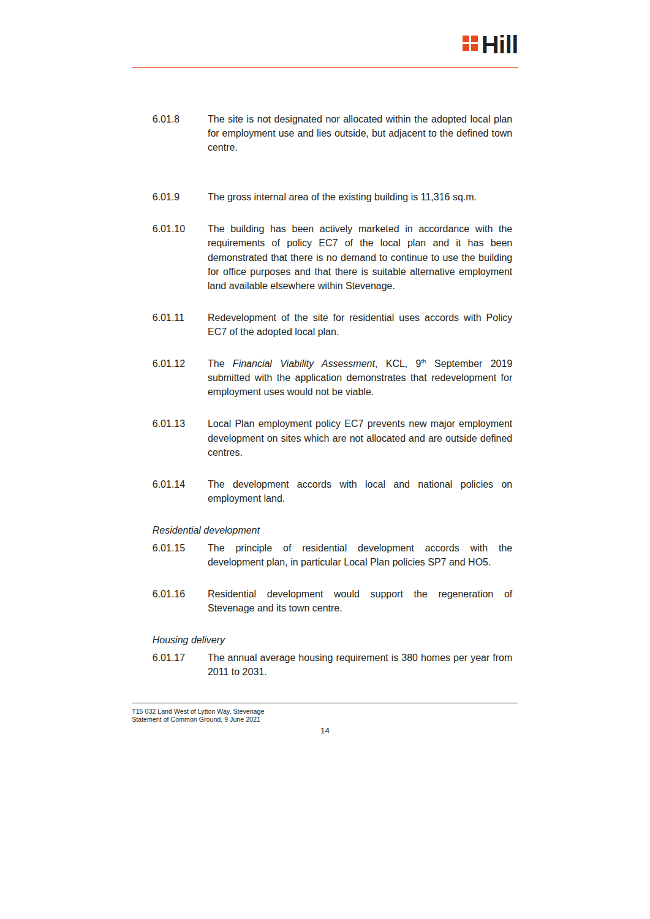Hill
6.01.8
The site is not designated nor allocated within the adopted local plan for employment use and lies outside, but adjacent to the defined town centre.
6.01.9
The gross internal area of the existing building is 11,316 sq.m.
6.01.10
The building has been actively marketed in accordance with the requirements of policy EC7 of the local plan and it has been demonstrated that there is no demand to continue to use the building for office purposes and that there is suitable alternative employment land available elsewhere within Stevenage.
6.01.11
Redevelopment of the site for residential uses accords with Policy EC7 of the adopted local plan.
6.01.12
The Financial Viability Assessment, KCL, 9th September 2019 submitted with the application demonstrates that redevelopment for employment uses would not be viable.
6.01.13
Local Plan employment policy EC7 prevents new major employment development on sites which are not allocated and are outside defined centres.
6.01.14
The development accords with local and national policies on employment land.
Residential development
6.01.15
The principle of residential development accords with the development plan, in particular Local Plan policies SP7 and HO5.
6.01.16
Residential development would support the regeneration of Stevenage and its town centre.
Housing delivery
6.01.17
The annual average housing requirement is 380 homes per year from 2011 to 2031.
T15 032 Land West of Lytton Way, Stevenage
Statement of Common Ground, 9 June 2021
14